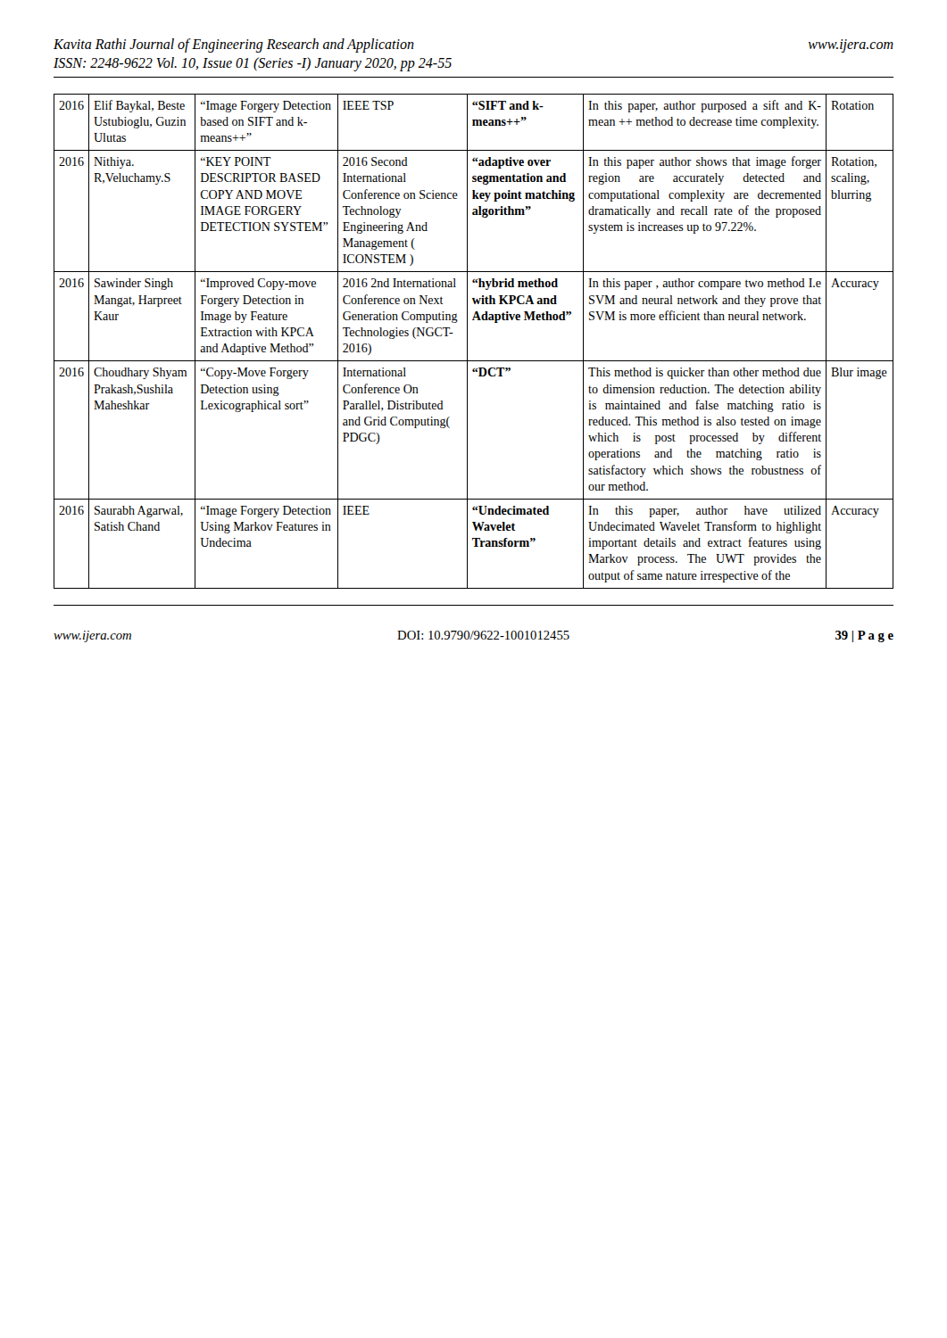Kavita Rathi Journal of Engineering Research and Application
ISSN: 2248-9622 Vol. 10, Issue 01 (Series -I) January 2020, pp 24-55
www.ijera.com
| 2016 | Elif Baykal, Beste Ustubioglu, Guzin Ulutas | “Image Forgery Detection based on SIFT and k-means++” | IEEE TSP | “SIFT and k-means++” | In this paper, author purposed a sift and K-mean ++ method to decrease time complexity. | Rotation |
| 2016 | Nithiya. R,Veluchamy.S | “KEY POINT DESCRIPTOR BASED COPY AND MOVE IMAGE FORGERY DETECTION SYSTEM” | 2016 Second International Conference on Science Technology Engineering And Management ( ICONSTEM ) | “adaptive over segmentation and key point matching algorithm” | In this paper author shows that image forger region are accurately detected and computational complexity are decremented dramatically and recall rate of the proposed system is increases up to 97.22%. | Rotation, scaling, blurring |
| 2016 | Sawinder Singh Mangat, Harpreet Kaur | “Improved Copy-move Forgery Detection in Image by Feature Extraction with KPCA and Adaptive Method” | 2016 2nd International Conference on Next Generation Computing Technologies (NGCT-2016) | “hybrid method with KPCA and Adaptive Method” | In this paper , author compare two method I.e SVM and neural network and they prove that SVM is more efficient than neural network. | Accuracy |
| 2016 | Choudhary Shyam Prakash,Sushila Maheshkar | “Copy-Move Forgery Detection using Lexicographical sort” | International Conference On Parallel, Distributed and Grid Computing( PDGC) | “DCT” | This method is quicker than other method due to dimension reduction. The detection ability is maintained and false matching ratio is reduced. This method is also tested on image which is post processed by different operations and the matching ratio is satisfactory which shows the robustness of our method. | Blur image |
| 2016 | Saurabh Agarwal, Satish Chand | “Image Forgery Detection Using Markov Features in Undecima | IEEE | “Undecimated Wavelet Transform” | In this paper, author have utilized Undecimated Wavelet Transform to highlight important details and extract features using Markov process. The UWT provides the output of same nature irrespective of the | Accuracy |
www.ijera.com
DOI: 10.9790/9622-1001012455
39 | P a g e